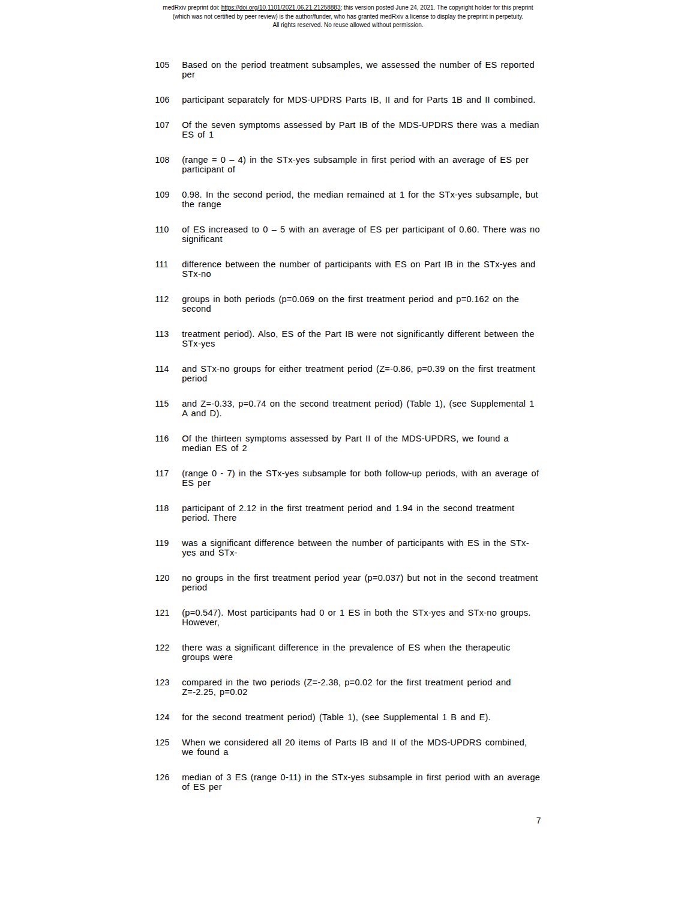medRxiv preprint doi: https://doi.org/10.1101/2021.06.21.21258883; this version posted June 24, 2021. The copyright holder for this preprint
(which was not certified by peer review) is the author/funder, who has granted medRxiv a license to display the preprint in perpetuity.
All rights reserved. No reuse allowed without permission.
105
Based on the period treatment subsamples, we assessed the number of ES reported per
106
participant separately for MDS-UPDRS Parts IB, II and for Parts 1B and II combined.
107
Of the seven symptoms assessed by Part IB of the MDS-UPDRS there was a median ES of 1
108
(range = 0 – 4) in the STx-yes subsample in first period with an average of ES per participant of
109
0.98. In the second period, the median remained at 1 for the STx-yes subsample, but the range
110
of ES increased to 0 – 5 with an average of ES per participant of 0.60. There was no significant
111
difference between the number of participants with ES on Part IB in the STx-yes and STx-no
112
groups in both periods (p=0.069 on the first treatment period and p=0.162 on the second
113
treatment period). Also, ES of the Part IB were not significantly different between the STx-yes
114
and STx-no groups for either treatment period (Z=-0.86, p=0.39 on the first treatment period
115
and Z=-0.33, p=0.74 on the second treatment period) (Table 1), (see Supplemental 1 A and D).
116
Of the thirteen symptoms assessed by Part II of the MDS-UPDRS, we found a median ES of 2
117
(range 0 - 7) in the STx-yes subsample for both follow-up periods, with an average of ES per
118
participant of 2.12 in the first treatment period and 1.94 in the second treatment period. There
119
was a significant difference between the number of participants with ES in the STx-yes and STx-
120
no groups in the first treatment period year (p=0.037) but not in the second treatment period
121
(p=0.547). Most participants had 0 or 1 ES in both the STx-yes and STx-no groups. However,
122
there was a significant difference in the prevalence of ES when the therapeutic groups were
123
compared in the two periods (Z=-2.38, p=0.02 for the first treatment period and Z=-2.25, p=0.02
124
for the second treatment period) (Table 1), (see Supplemental 1 B and E).
125
When we considered all 20 items of Parts IB and II of the MDS-UPDRS combined, we found a
126
median of 3 ES (range 0-11) in the STx-yes subsample in first period with an average of ES per
7